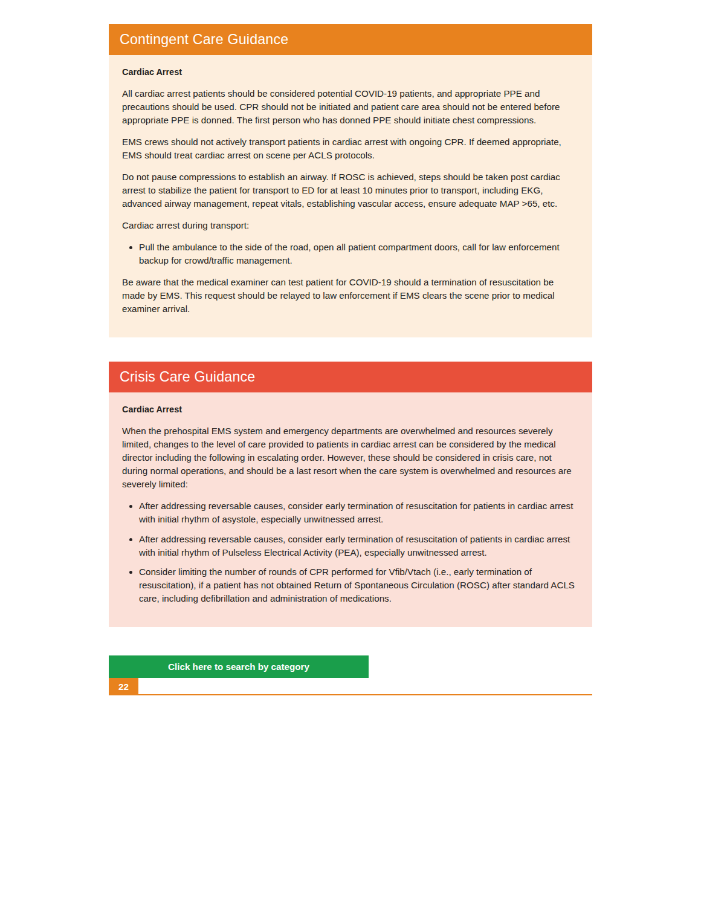Contingent Care Guidance
Cardiac Arrest
All cardiac arrest patients should be considered potential COVID-19 patients, and appropriate PPE and precautions should be used. CPR should not be initiated and patient care area should not be entered before appropriate PPE is donned. The first person who has donned PPE should initiate chest compressions.
EMS crews should not actively transport patients in cardiac arrest with ongoing CPR. If deemed appropriate, EMS should treat cardiac arrest on scene per ACLS protocols.
Do not pause compressions to establish an airway. If ROSC is achieved, steps should be taken post cardiac arrest to stabilize the patient for transport to ED for at least 10 minutes prior to transport, including EKG, advanced airway management, repeat vitals, establishing vascular access, ensure adequate MAP >65, etc.
Cardiac arrest during transport:
Pull the ambulance to the side of the road, open all patient compartment doors, call for law enforcement backup for crowd/traffic management.
Be aware that the medical examiner can test patient for COVID-19 should a termination of resuscitation be made by EMS. This request should be relayed to law enforcement if EMS clears the scene prior to medical examiner arrival.
Crisis Care Guidance
Cardiac Arrest
When the prehospital EMS system and emergency departments are overwhelmed and resources severely limited, changes to the level of care provided to patients in cardiac arrest can be considered by the medical director including the following in escalating order. However, these should be considered in crisis care, not during normal operations, and should be a last resort when the care system is overwhelmed and resources are severely limited:
After addressing reversable causes, consider early termination of resuscitation for patients in cardiac arrest with initial rhythm of asystole, especially unwitnessed arrest.
After addressing reversable causes, consider early termination of resuscitation of patients in cardiac arrest with initial rhythm of Pulseless Electrical Activity (PEA), especially unwitnessed arrest.
Consider limiting the number of rounds of CPR performed for Vfib/Vtach (i.e., early termination of resuscitation), if a patient has not obtained Return of Spontaneous Circulation (ROSC) after standard ACLS care, including defibrillation and administration of medications.
Click here to search by category
22